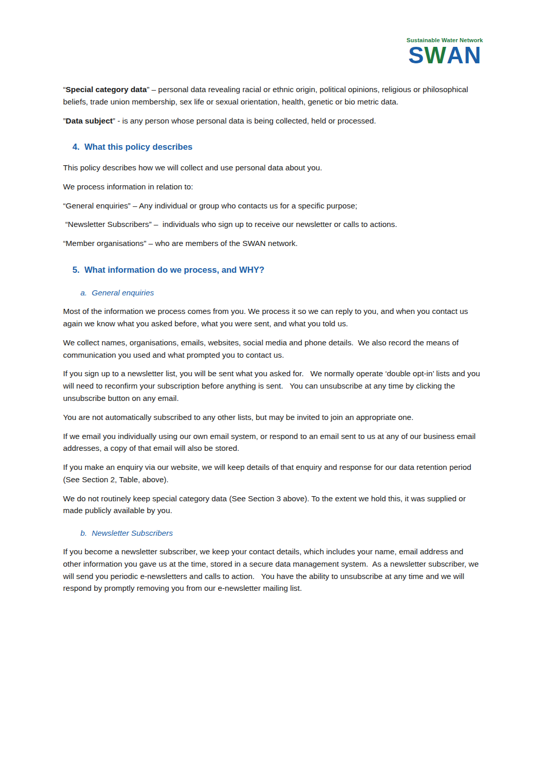Sustainable Water Network
SWAN
“Special category data” – personal data revealing racial or ethnic origin, political opinions, religious or philosophical beliefs, trade union membership, sex life or sexual orientation, health, genetic or bio metric data.
”Data subject” - is any person whose personal data is being collected, held or processed.
4. What this policy describes
This policy describes how we will collect and use personal data about you.
We process information in relation to:
“General enquiries” – Any individual or group who contacts us for a specific purpose;
“Newsletter Subscribers” – individuals who sign up to receive our newsletter or calls to actions.
“Member organisations” – who are members of the SWAN network.
5. What information do we process, and WHY?
a. General enquiries
Most of the information we process comes from you. We process it so we can reply to you, and when you contact us again we know what you asked before, what you were sent, and what you told us.
We collect names, organisations, emails, websites, social media and phone details. We also record the means of communication you used and what prompted you to contact us.
If you sign up to a newsletter list, you will be sent what you asked for. We normally operate ‘double opt-in’ lists and you will need to reconfirm your subscription before anything is sent. You can unsubscribe at any time by clicking the unsubscribe button on any email.
You are not automatically subscribed to any other lists, but may be invited to join an appropriate one.
If we email you individually using our own email system, or respond to an email sent to us at any of our business email addresses, a copy of that email will also be stored.
If you make an enquiry via our website, we will keep details of that enquiry and response for our data retention period (See Section 2, Table, above).
We do not routinely keep special category data (See Section 3 above). To the extent we hold this, it was supplied or made publicly available by you.
b. Newsletter Subscribers
If you become a newsletter subscriber, we keep your contact details, which includes your name, email address and other information you gave us at the time, stored in a secure data management system. As a newsletter subscriber, we will send you periodic e-newsletters and calls to action. You have the ability to unsubscribe at any time and we will respond by promptly removing you from our e-newsletter mailing list.